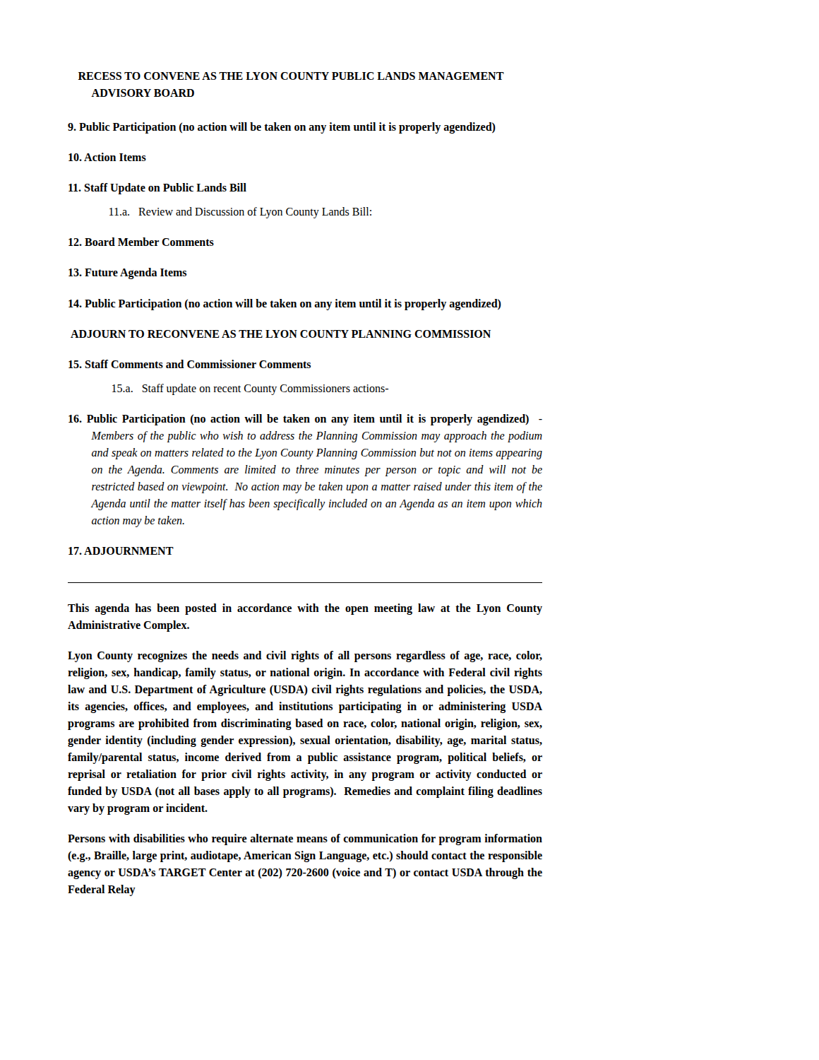RECESS TO CONVENE AS THE LYON COUNTY PUBLIC LANDS MANAGEMENT ADVISORY BOARD
9. Public Participation (no action will be taken on any item until it is properly agendized)
10. Action Items
11. Staff Update on Public Lands Bill
11.a. Review and Discussion of Lyon County Lands Bill:
12. Board Member Comments
13. Future Agenda Items
14. Public Participation (no action will be taken on any item until it is properly agendized)
ADJOURN TO RECONVENE AS THE LYON COUNTY PLANNING COMMISSION
15. Staff Comments and Commissioner Comments
15.a. Staff update on recent County Commissioners actions-
16. Public Participation (no action will be taken on any item until it is properly agendized) - Members of the public who wish to address the Planning Commission may approach the podium and speak on matters related to the Lyon County Planning Commission but not on items appearing on the Agenda. Comments are limited to three minutes per person or topic and will not be restricted based on viewpoint. No action may be taken upon a matter raised under this item of the Agenda until the matter itself has been specifically included on an Agenda as an item upon which action may be taken.
17. ADJOURNMENT
This agenda has been posted in accordance with the open meeting law at the Lyon County Administrative Complex.
Lyon County recognizes the needs and civil rights of all persons regardless of age, race, color, religion, sex, handicap, family status, or national origin. In accordance with Federal civil rights law and U.S. Department of Agriculture (USDA) civil rights regulations and policies, the USDA, its agencies, offices, and employees, and institutions participating in or administering USDA programs are prohibited from discriminating based on race, color, national origin, religion, sex, gender identity (including gender expression), sexual orientation, disability, age, marital status, family/parental status, income derived from a public assistance program, political beliefs, or reprisal or retaliation for prior civil rights activity, in any program or activity conducted or funded by USDA (not all bases apply to all programs). Remedies and complaint filing deadlines vary by program or incident.
Persons with disabilities who require alternate means of communication for program information (e.g., Braille, large print, audiotape, American Sign Language, etc.) should contact the responsible agency or USDA’s TARGET Center at (202) 720-2600 (voice and T) or contact USDA through the Federal Relay